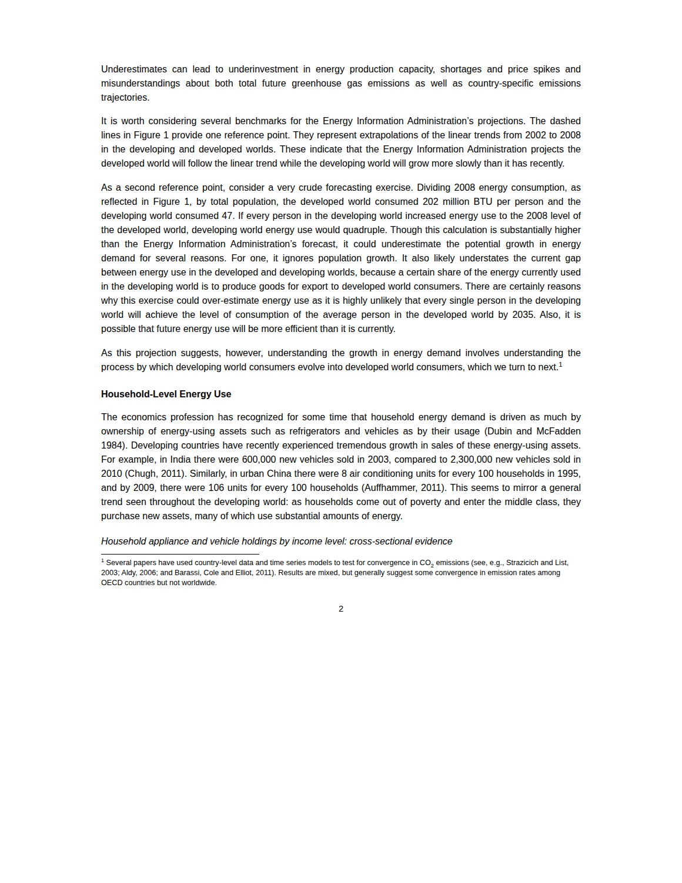Underestimates can lead to underinvestment in energy production capacity, shortages and price spikes and misunderstandings about both total future greenhouse gas emissions as well as country-specific emissions trajectories.
It is worth considering several benchmarks for the Energy Information Administration’s projections. The dashed lines in Figure 1 provide one reference point. They represent extrapolations of the linear trends from 2002 to 2008 in the developing and developed worlds. These indicate that the Energy Information Administration projects the developed world will follow the linear trend while the developing world will grow more slowly than it has recently.
As a second reference point, consider a very crude forecasting exercise. Dividing 2008 energy consumption, as reflected in Figure 1, by total population, the developed world consumed 202 million BTU per person and the developing world consumed 47. If every person in the developing world increased energy use to the 2008 level of the developed world, developing world energy use would quadruple. Though this calculation is substantially higher than the Energy Information Administration’s forecast, it could underestimate the potential growth in energy demand for several reasons. For one, it ignores population growth. It also likely understates the current gap between energy use in the developed and developing worlds, because a certain share of the energy currently used in the developing world is to produce goods for export to developed world consumers. There are certainly reasons why this exercise could over-estimate energy use as it is highly unlikely that every single person in the developing world will achieve the level of consumption of the average person in the developed world by 2035. Also, it is possible that future energy use will be more efficient than it is currently.
As this projection suggests, however, understanding the growth in energy demand involves understanding the process by which developing world consumers evolve into developed world consumers, which we turn to next.1
Household-Level Energy Use
The economics profession has recognized for some time that household energy demand is driven as much by ownership of energy-using assets such as refrigerators and vehicles as by their usage (Dubin and McFadden 1984). Developing countries have recently experienced tremendous growth in sales of these energy-using assets. For example, in India there were 600,000 new vehicles sold in 2003, compared to 2,300,000 new vehicles sold in 2010 (Chugh, 2011). Similarly, in urban China there were 8 air conditioning units for every 100 households in 1995, and by 2009, there were 106 units for every 100 households (Auffhammer, 2011). This seems to mirror a general trend seen throughout the developing world: as households come out of poverty and enter the middle class, they purchase new assets, many of which use substantial amounts of energy.
Household appliance and vehicle holdings by income level: cross-sectional evidence
1 Several papers have used country-level data and time series models to test for convergence in CO2 emissions (see, e.g., Strazicich and List, 2003; Aldy, 2006; and Barassi, Cole and Elliot, 2011). Results are mixed, but generally suggest some convergence in emission rates among OECD countries but not worldwide.
2